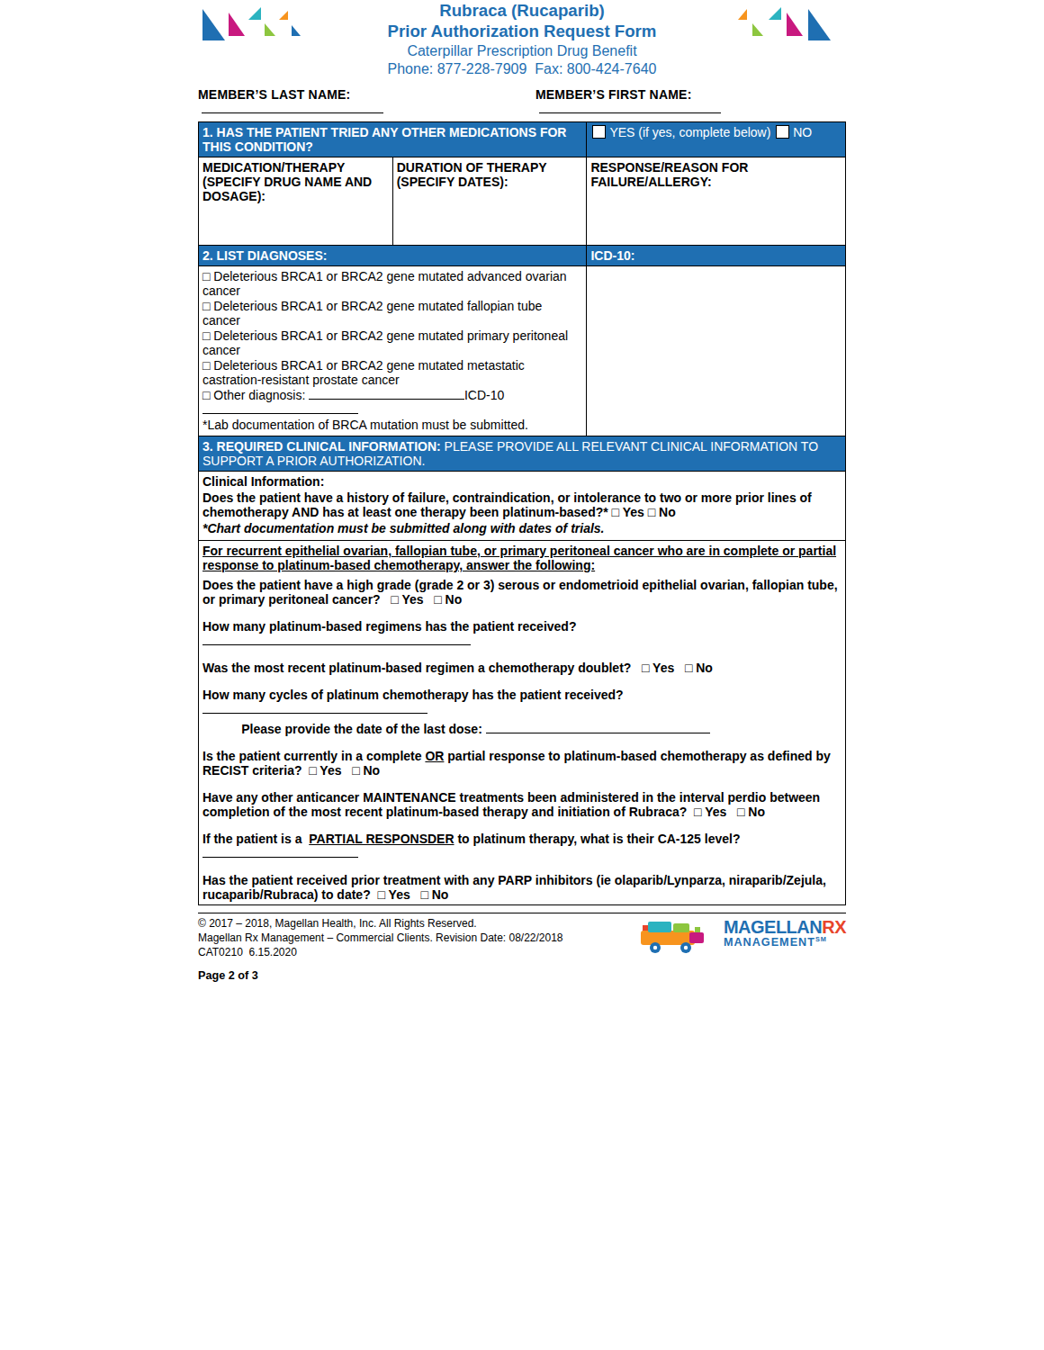Rubraca (Rucaparib)
Prior Authorization Request Form
Caterpillar Prescription Drug Benefit
Phone: 877-228-7909 Fax: 800-424-7640
MEMBER’S LAST NAME:
MEMBER’S FIRST NAME:
| 1. HAS THE PATIENT TRIED ANY OTHER MEDICATIONS FOR THIS CONDITION? | YES (if yes, complete below) NO |
| MEDICATION/THERAPY (SPECIFY DRUG NAME AND DOSAGE): | DURATION OF THERAPY (SPECIFY DATES): | RESPONSE/REASON FOR FAILURE/ALLERGY: |
| 2. LIST DIAGNOSES: | ICD-10: |
| □ Deleterious BRCA1 or BRCA2 gene mutated advanced ovarian cancer □ Deleterious BRCA1 or BRCA2 gene mutated fallopian tube cancer □ Deleterious BRCA1 or BRCA2 gene mutated primary peritoneal cancer □ Deleterious BRCA1 or BRCA2 gene mutated metastatic castration-resistant prostate cancer □ Other diagnosis: ICD-10 *Lab documentation of BRCA mutation must be submitted. | |
| 3. REQUIRED CLINICAL INFORMATION: PLEASE PROVIDE ALL RELEVANT CLINICAL INFORMATION TO SUPPORT A PRIOR AUTHORIZATION. |
| Clinical Information: Does the patient have a history of failure, contraindication, or intolerance to two or more prior lines of chemotherapy AND has at least one therapy been platinum-based?* □ Yes □ No *Chart documentation must be submitted along with dates of trials. |
| For recurrent epithelial ovarian, fallopian tube, or primary peritoneal cancer who are in complete or partial response to platinum-based chemotherapy, answer the following: Does the patient have a high grade (grade 2 or 3) serous or endometrioid epithelial ovarian, fallopian tube, or primary peritoneal cancer? □ Yes □ No How many platinum-based regimens has the patient received? Was the most recent platinum-based regimen a chemotherapy doublet? □ Yes □ No How many cycles of platinum chemotherapy has the patient received? Please provide the date of the last dose: Is the patient currently in a complete OR partial response to platinum-based chemotherapy as defined by RECIST criteria? □ Yes □ No Have any other anticancer MAINTENANCE treatments been administered in the interval perdio between completion of the most recent platinum-based therapy and initiation of Rubraca? □ Yes □ No If the patient is a PARTIAL RESPONSDER to platinum therapy, what is their CA-125 level? Has the patient received prior treatment with any PARP inhibitors (ie olaparib/Lynparza, niraparib/Zejula, rucaparib/Rubraca) to date? □ Yes □ No |
© 2017 – 2018, Magellan Health, Inc. All Rights Reserved.
Magellan Rx Management – Commercial Clients. Revision Date: 08/22/2018
CAT0210 6.15.2020
Page 2 of 3
MAGELLANRX
MANAGEMENTSM